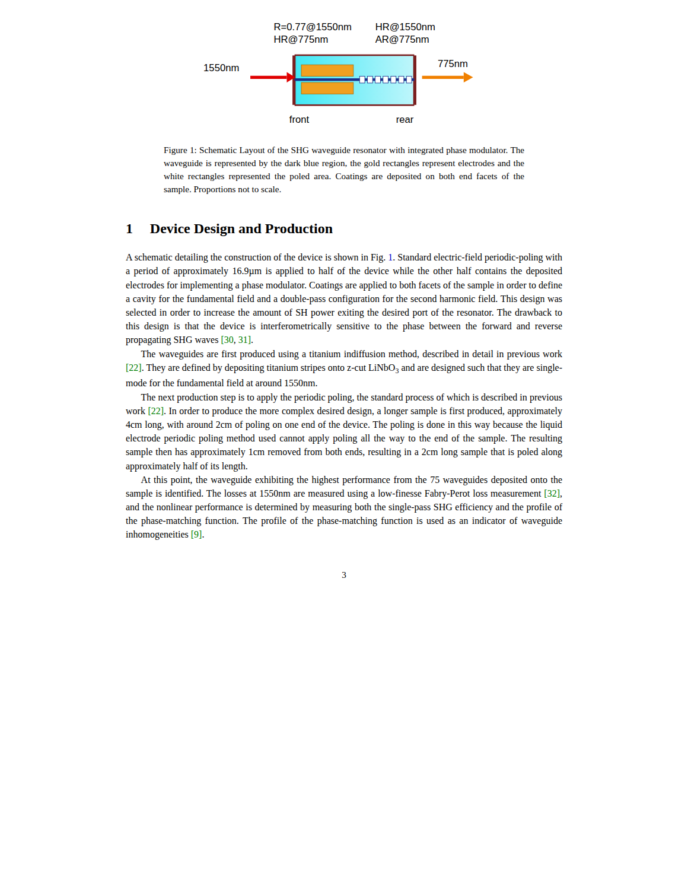R=0.77@1550nm HR@775nm HR@1550nm AR@775nm 1550nm 775nm front rear
Figure 1: Schematic Layout of the SHG waveguide resonator with integrated phase modulator. The waveguide is represented by the dark blue region, the gold rectangles represent electrodes and the white rectangles represented the poled area. Coatings are deposited on both end facets of the sample. Proportions not to scale.
1 Device Design and Production
A schematic detailing the construction of the device is shown in Fig. 1. Standard electric-field periodic-poling with a period of approximately 16.9µm is applied to half of the device while the other half contains the deposited electrodes for implementing a phase modulator. Coatings are applied to both facets of the sample in order to define a cavity for the fundamental field and a double-pass configuration for the second harmonic field. This design was selected in order to increase the amount of SH power exiting the desired port of the resonator. The drawback to this design is that the device is interferometrically sensitive to the phase between the forward and reverse propagating SHG waves [30, 31].
The waveguides are first produced using a titanium indiffusion method, described in detail in previous work [22]. They are defined by depositing titanium stripes onto z-cut LiNbO3 and are designed such that they are single-mode for the fundamental field at around 1550nm.
The next production step is to apply the periodic poling, the standard process of which is described in previous work [22]. In order to produce the more complex desired design, a longer sample is first produced, approximately 4cm long, with around 2cm of poling on one end of the device. The poling is done in this way because the liquid electrode periodic poling method used cannot apply poling all the way to the end of the sample. The resulting sample then has approximately 1cm removed from both ends, resulting in a 2cm long sample that is poled along approximately half of its length.
At this point, the waveguide exhibiting the highest performance from the 75 waveguides deposited onto the sample is identified. The losses at 1550nm are measured using a low-finesse Fabry-Perot loss measurement [32], and the nonlinear performance is determined by measuring both the single-pass SHG efficiency and the profile of the phase-matching function. The profile of the phase-matching function is used as an indicator of waveguide inhomogeneities [9].
3